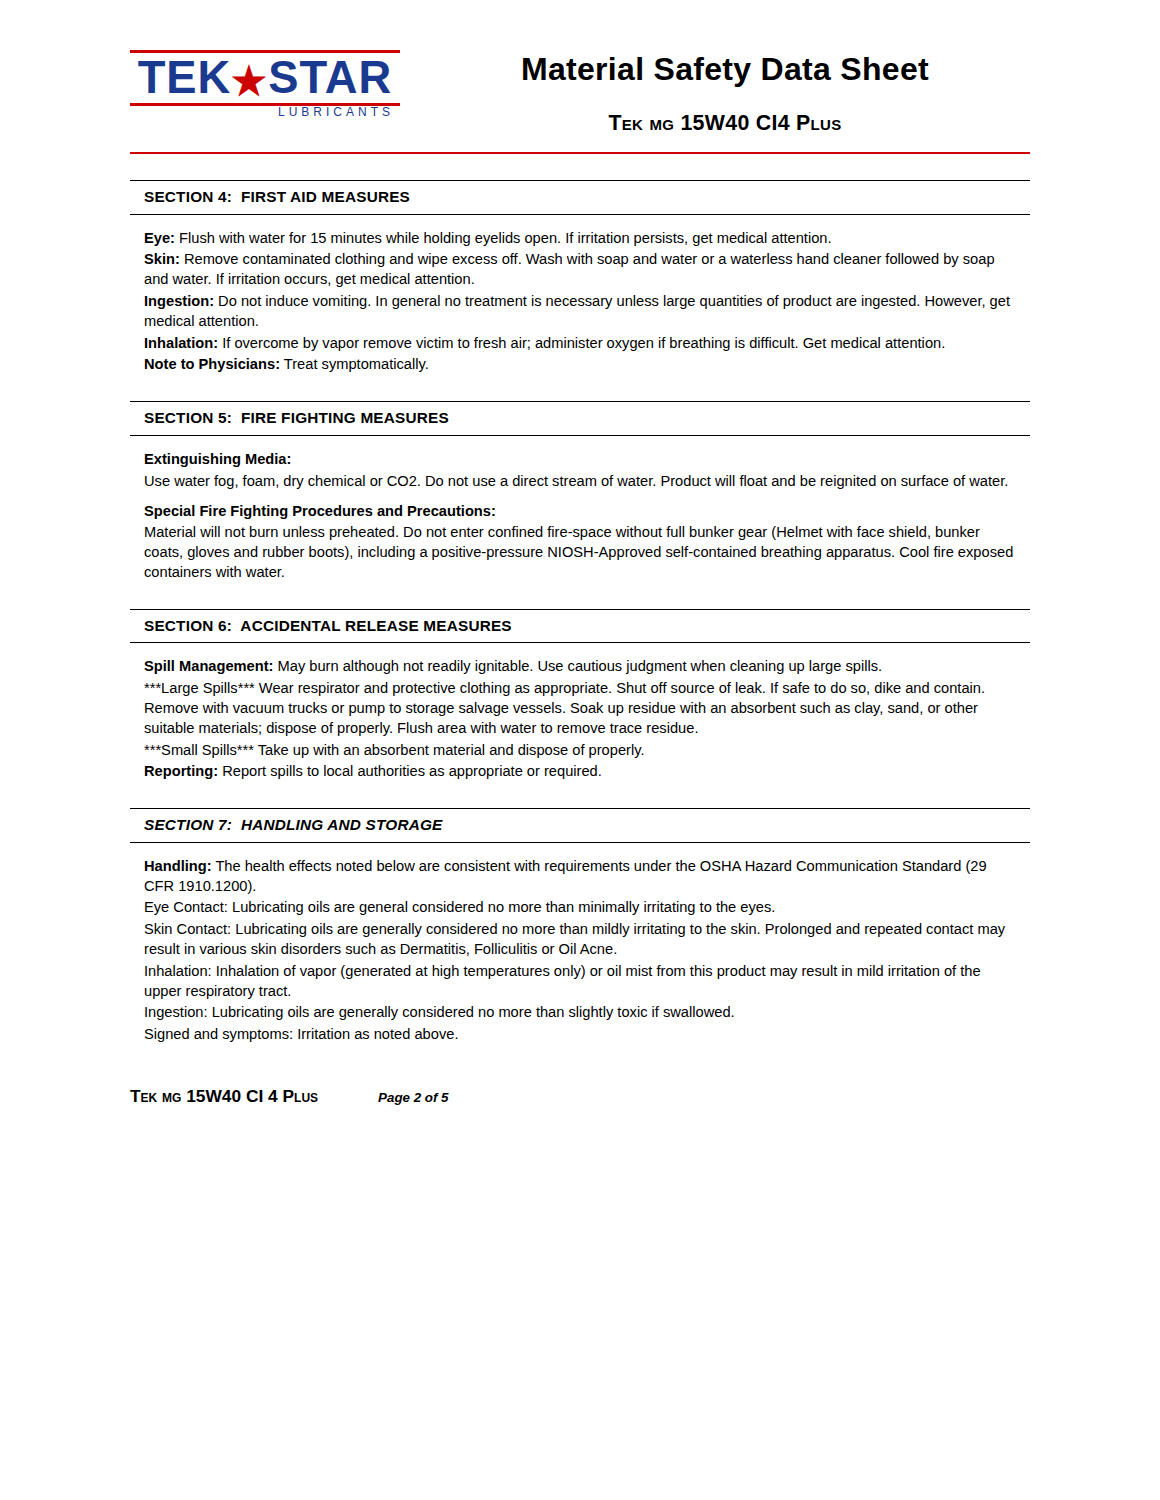TEK★STAR
LUBRICANTS
Material Safety Data Sheet
Tek mg 15W40 CI4 Plus
SECTION 4: FIRST AID MEASURES
Eye: Flush with water for 15 minutes while holding eyelids open. If irritation persists, get medical attention.
Skin: Remove contaminated clothing and wipe excess off. Wash with soap and water or a waterless hand cleaner followed by soap and water. If irritation occurs, get medical attention.
Ingestion: Do not induce vomiting. In general no treatment is necessary unless large quantities of product are ingested. However, get medical attention.
Inhalation: If overcome by vapor remove victim to fresh air; administer oxygen if breathing is difficult. Get medical attention.
Note to Physicians: Treat symptomatically.
SECTION 5: FIRE FIGHTING MEASURES
Extinguishing Media:
Use water fog, foam, dry chemical or CO2. Do not use a direct stream of water. Product will float and be reignited on surface of water.
Special Fire Fighting Procedures and Precautions:
Material will not burn unless preheated. Do not enter confined fire-space without full bunker gear (Helmet with face shield, bunker coats, gloves and rubber boots), including a positive-pressure NIOSH-Approved self-contained breathing apparatus. Cool fire exposed containers with water.
SECTION 6: ACCIDENTAL RELEASE MEASURES
Spill Management: May burn although not readily ignitable. Use cautious judgment when cleaning up large spills.
***Large Spills*** Wear respirator and protective clothing as appropriate. Shut off source of leak. If safe to do so, dike and contain. Remove with vacuum trucks or pump to storage salvage vessels. Soak up residue with an absorbent such as clay, sand, or other suitable materials; dispose of properly. Flush area with water to remove trace residue.
***Small Spills*** Take up with an absorbent material and dispose of properly.
Reporting: Report spills to local authorities as appropriate or required.
SECTION 7: HANDLING AND STORAGE
Handling: The health effects noted below are consistent with requirements under the OSHA Hazard Communication Standard (29 CFR 1910.1200).
Eye Contact: Lubricating oils are general considered no more than minimally irritating to the eyes.
Skin Contact: Lubricating oils are generally considered no more than mildly irritating to the skin. Prolonged and repeated contact may result in various skin disorders such as Dermatitis, Folliculitis or Oil Acne.
Inhalation: Inhalation of vapor (generated at high temperatures only) or oil mist from this product may result in mild irritation of the upper respiratory tract.
Ingestion: Lubricating oils are generally considered no more than slightly toxic if swallowed.
Signed and symptoms: Irritation as noted above.
Tek mg 15W40 CI 4 Plus
Page 2 of 5